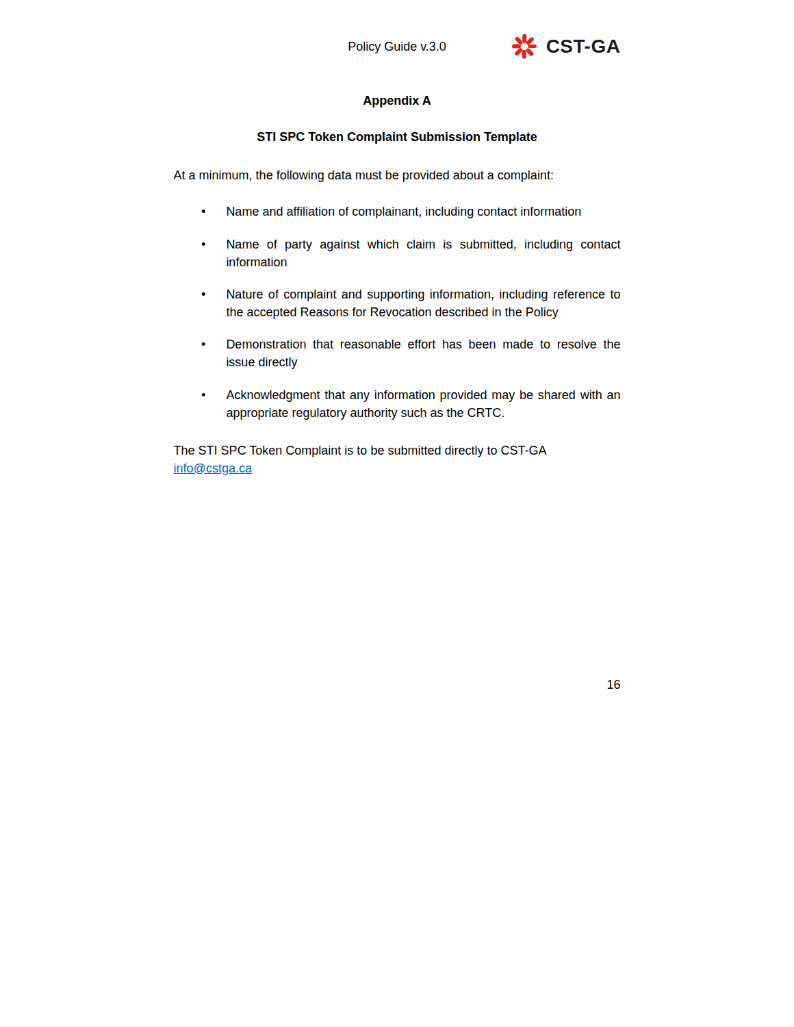Policy Guide v.3.0
CST-GA
Appendix A
STI SPC Token Complaint Submission Template
At a minimum, the following data must be provided about a complaint:
Name and affiliation of complainant, including contact information
Name of party against which claim is submitted, including contact information
Nature of complaint and supporting information, including reference to the accepted Reasons for Revocation described in the Policy
Demonstration that reasonable effort has been made to resolve the issue directly
Acknowledgment that any information provided may be shared with an appropriate regulatory authority such as the CRTC.
The STI SPC Token Complaint is to be submitted directly to CST-GA info@cstga.ca
16